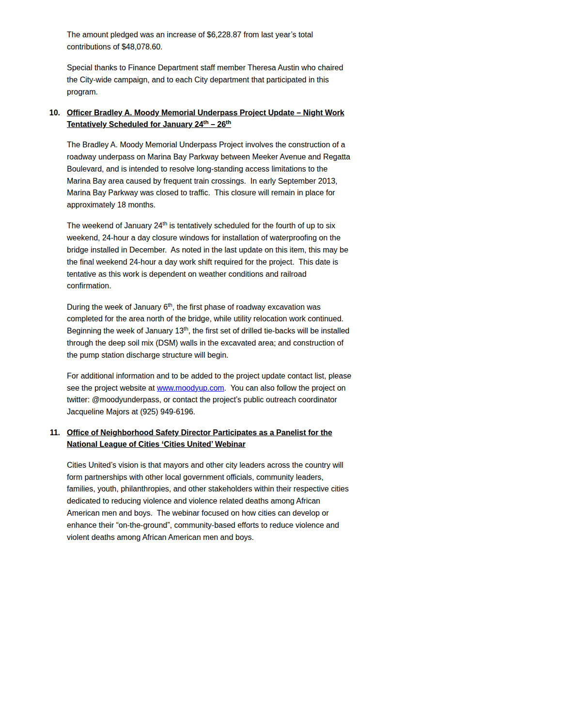The amount pledged was an increase of $6,228.87 from last year’s total contributions of $48,078.60.
Special thanks to Finance Department staff member Theresa Austin who chaired the City-wide campaign, and to each City department that participated in this program.
10.
Officer Bradley A. Moody Memorial Underpass Project Update – Night Work Tentatively Scheduled for January 24th – 26th
The Bradley A. Moody Memorial Underpass Project involves the construction of a roadway underpass on Marina Bay Parkway between Meeker Avenue and Regatta Boulevard, and is intended to resolve long-standing access limitations to the Marina Bay area caused by frequent train crossings. In early September 2013, Marina Bay Parkway was closed to traffic. This closure will remain in place for approximately 18 months.
The weekend of January 24th is tentatively scheduled for the fourth of up to six weekend, 24-hour a day closure windows for installation of waterproofing on the bridge installed in December. As noted in the last update on this item, this may be the final weekend 24-hour a day work shift required for the project. This date is tentative as this work is dependent on weather conditions and railroad confirmation.
During the week of January 6th, the first phase of roadway excavation was completed for the area north of the bridge, while utility relocation work continued. Beginning the week of January 13th, the first set of drilled tie-backs will be installed through the deep soil mix (DSM) walls in the excavated area; and construction of the pump station discharge structure will begin.
For additional information and to be added to the project update contact list, please see the project website at www.moodyup.com. You can also follow the project on twitter: @moodyunderpass, or contact the project’s public outreach coordinator Jacqueline Majors at (925) 949-6196.
11.
Office of Neighborhood Safety Director Participates as a Panelist for the National League of Cities ‘Cities United’ Webinar
Cities United’s vision is that mayors and other city leaders across the country will form partnerships with other local government officials, community leaders, families, youth, philanthropies, and other stakeholders within their respective cities dedicated to reducing violence and violence related deaths among African American men and boys. The webinar focused on how cities can develop or enhance their “on-the-ground”, community-based efforts to reduce violence and violent deaths among African American men and boys.